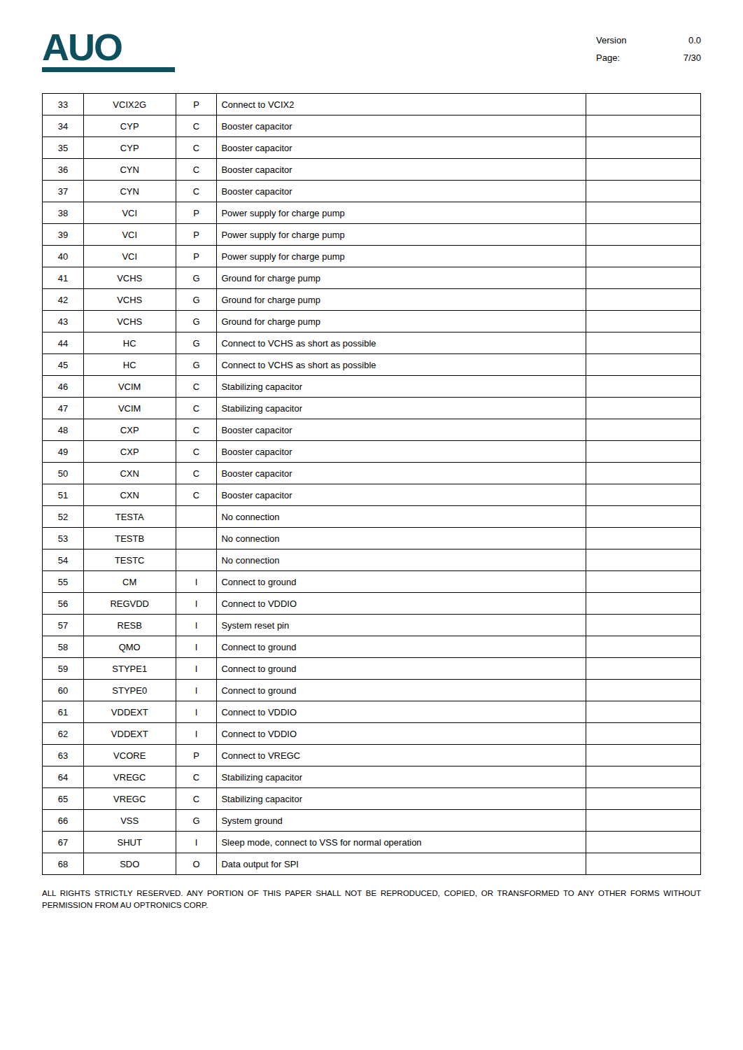AUO
Version 0.0
Page: 7/30
| 33 | VCIX2G | P | Connect to VCIX2 | |
| 34 | CYP | C | Booster capacitor | |
| 35 | CYP | C | Booster capacitor | |
| 36 | CYN | C | Booster capacitor | |
| 37 | CYN | C | Booster capacitor | |
| 38 | VCI | P | Power supply for charge pump | |
| 39 | VCI | P | Power supply for charge pump | |
| 40 | VCI | P | Power supply for charge pump | |
| 41 | VCHS | G | Ground for charge pump | |
| 42 | VCHS | G | Ground for charge pump | |
| 43 | VCHS | G | Ground for charge pump | |
| 44 | HC | G | Connect to VCHS as short as possible | |
| 45 | HC | G | Connect to VCHS as short as possible | |
| 46 | VCIM | C | Stabilizing capacitor | |
| 47 | VCIM | C | Stabilizing capacitor | |
| 48 | CXP | C | Booster capacitor | |
| 49 | CXP | C | Booster capacitor | |
| 50 | CXN | C | Booster capacitor | |
| 51 | CXN | C | Booster capacitor | |
| 52 | TESTA | | No connection | |
| 53 | TESTB | | No connection | |
| 54 | TESTC | | No connection | |
| 55 | CM | I | Connect to ground | |
| 56 | REGVDD | I | Connect to VDDIO | |
| 57 | RESB | I | System reset pin | |
| 58 | QMO | I | Connect to ground | |
| 59 | STYPE1 | I | Connect to ground | |
| 60 | STYPE0 | I | Connect to ground | |
| 61 | VDDEXT | I | Connect to VDDIO | |
| 62 | VDDEXT | I | Connect to VDDIO | |
| 63 | VCORE | P | Connect to VREGC | |
| 64 | VREGC | C | Stabilizing capacitor | |
| 65 | VREGC | C | Stabilizing capacitor | |
| 66 | VSS | G | System ground | |
| 67 | SHUT | I | Sleep mode, connect to VSS for normal operation | |
| 68 | SDO | O | Data output for SPI | |
ALL RIGHTS STRICTLY RESERVED. ANY PORTION OF THIS PAPER SHALL NOT BE REPRODUCED, COPIED, OR TRANSFORMED TO ANY OTHER FORMS WITHOUT PERMISSION FROM AU OPTRONICS CORP.